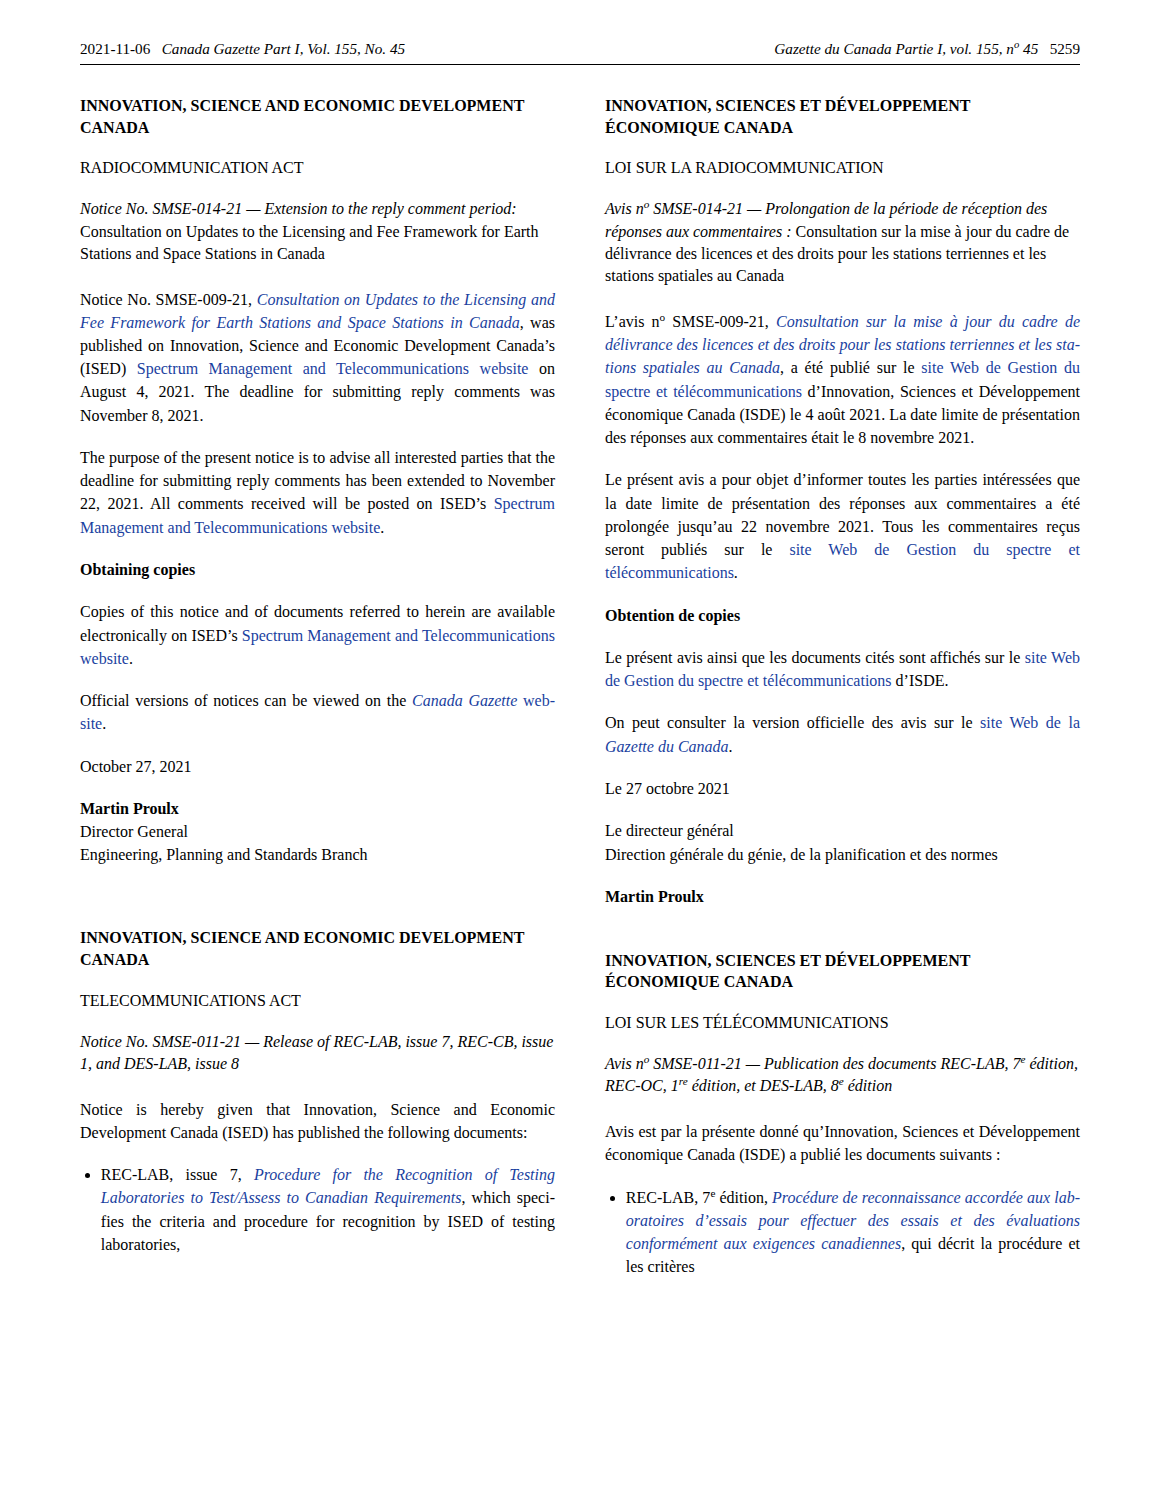2021-11-06 Canada Gazette Part I, Vol. 155, No. 45
Gazette du Canada Partie I, vol. 155, no 45 5259
Innovation, Science and Economic Development Canada
Radiocommunication Act
Notice No. SMSE-014-21 — Extension to the reply comment period: Consultation on Updates to the Licensing and Fee Framework for Earth Stations and Space Stations in Canada
Notice No. SMSE-009-21, Consultation on Updates to the Licensing and Fee Framework for Earth Stations and Space Stations in Canada, was published on Innovation, Science and Economic Development Canada’s (ISED) Spectrum Management and Telecommunications website on August 4, 2021. The deadline for submitting reply comments was November 8, 2021.
The purpose of the present notice is to advise all interested parties that the deadline for submitting reply comments has been extended to November 22, 2021. All comments received will be posted on ISED’s Spectrum Management and Telecommunications website.
Obtaining copies
Copies of this notice and of documents referred to herein are available electronically on ISED’s Spectrum Management and Telecommunications website.
Official versions of notices can be viewed on the Canada Gazette website.
October 27, 2021
Martin Proulx
Director General
Engineering, Planning and Standards Branch
Innovation, Science and Economic Development Canada
Telecommunications Act
Notice No. SMSE-011-21 — Release of REC-LAB, issue 7, REC-CB, issue 1, and DES-LAB, issue 8
Notice is hereby given that Innovation, Science and Economic Development Canada (ISED) has published the following documents:
REC-LAB, issue 7, Procedure for the Recognition of Testing Laboratories to Test/Assess to Canadian Requirements, which specifies the criteria and procedure for recognition by ISED of testing laboratories,
Innovation, Sciences et Développement économique Canada
Loi sur la radiocommunication
Avis no SMSE-014-21 — Prolongation de la période de réception des réponses aux commentaires : Consultation sur la mise à jour du cadre de délivrance des licences et des droits pour les stations terriennes et les stations spatiales au Canada
L’avis no SMSE-009-21, Consultation sur la mise à jour du cadre de délivrance des licences et des droits pour les stations terriennes et les stations spatiales au Canada, a été publié sur le site Web de Gestion du spectre et télécommunications d’Innovation, Sciences et Développement économique Canada (ISDE) le 4 août 2021. La date limite de présentation des réponses aux commentaires était le 8 novembre 2021.
Le présent avis a pour objet d’informer toutes les parties intéressées que la date limite de présentation des réponses aux commentaires a été prolongée jusqu’au 22 novembre 2021. Tous les commentaires reçus seront publiés sur le site Web de Gestion du spectre et télécommunications.
Obtention de copies
Le présent avis ainsi que les documents cités sont affichés sur le site Web de Gestion du spectre et télécommunications d’ISDE.
On peut consulter la version officielle des avis sur le site Web de la Gazette du Canada.
Le 27 octobre 2021
Le directeur général
Direction générale du génie, de la planification et des normes
Martin Proulx
Innovation, Sciences et Développement économique Canada
Loi sur les télécommunications
Avis no SMSE-011-21 — Publication des documents REC-LAB, 7e édition, REC-OC, 1re édition, et DES-LAB, 8e édition
Avis est par la présente donné qu’Innovation, Sciences et Développement économique Canada (ISDE) a publié les documents suivants :
REC-LAB, 7e édition, Procédure de reconnaissance accordée aux laboratoires d’essais pour effectuer des essais et des évaluations conformément aux exigences canadiennes, qui décrit la procédure et les critères